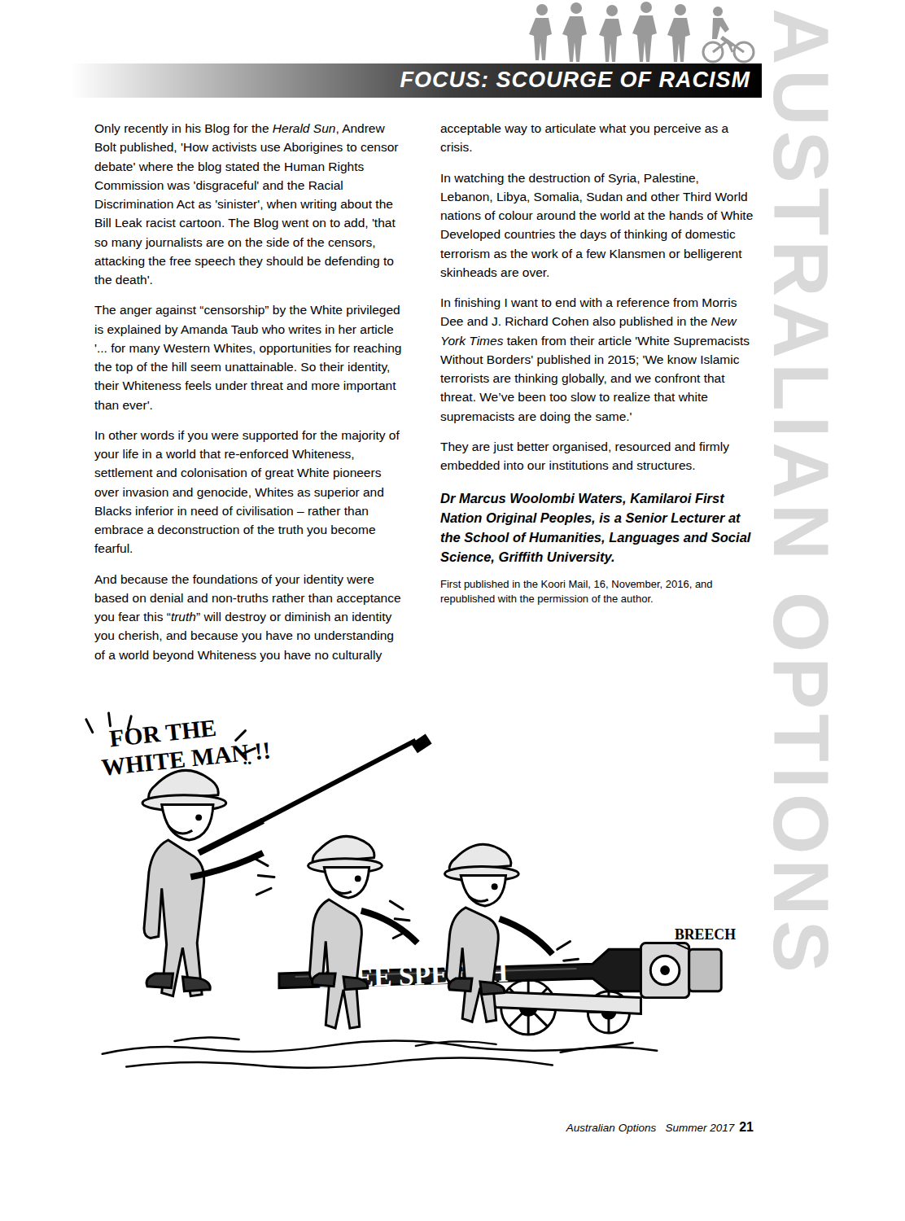AUSTRALIAN OPTIONS
FOCUS: SCOURGE OF RACISM
Only recently in his Blog for the Herald Sun, Andrew Bolt published, 'How activists use Aborigines to censor debate' where the blog stated the Human Rights Commission was 'disgraceful' and the Racial Discrimination Act as 'sinister', when writing about the Bill Leak racist cartoon. The Blog went on to add, 'that so many journalists are on the side of the censors, attacking the free speech they should be defending to the death'.
The anger against “censorship” by the White privileged is explained by Amanda Taub who writes in her article '... for many Western Whites, opportunities for reaching the top of the hill seem unattainable. So their identity, their Whiteness feels under threat and more important than ever'.
In other words if you were supported for the majority of your life in a world that re-enforced Whiteness, settlement and colonisation of great White pioneers over invasion and genocide, Whites as superior and Blacks inferior in need of civilisation – rather than embrace a deconstruction of the truth you become fearful.
And because the foundations of your identity were based on denial and non-truths rather than acceptance you fear this “truth” will destroy or diminish an identity you cherish, and because you have no understanding of a world beyond Whiteness you have no culturally
acceptable way to articulate what you perceive as a crisis.
In watching the destruction of Syria, Palestine, Lebanon, Libya, Somalia, Sudan and other Third World nations of colour around the world at the hands of White Developed countries the days of thinking of domestic terrorism as the work of a few Klansmen or belligerent skinheads are over.
In finishing I want to end with a reference from Morris Dee and J. Richard Cohen also published in the New York Times taken from their article 'White Supremacists Without Borders' published in 2015; 'We know Islamic terrorists are thinking globally, and we confront that threat. We’ve been too slow to realize that white supremacists are doing the same.'
They are just better organised, resourced and firmly embedded into our institutions and structures.
Dr Marcus Woolombi Waters, Kamilaroi First Nation Original Peoples, is a Senior Lecturer at the School of Humanities, Languages and Social Science, Griffith University.
First published in the Koori Mail, 16, November, 2016, and republished with the permission of the author.
Cartoon of colonial soldiers with a cannon labelled FREE SPEECH FOR THE WHITE MAN !! .. FREE SPEECH BREECH
Australian Options Summer 201721